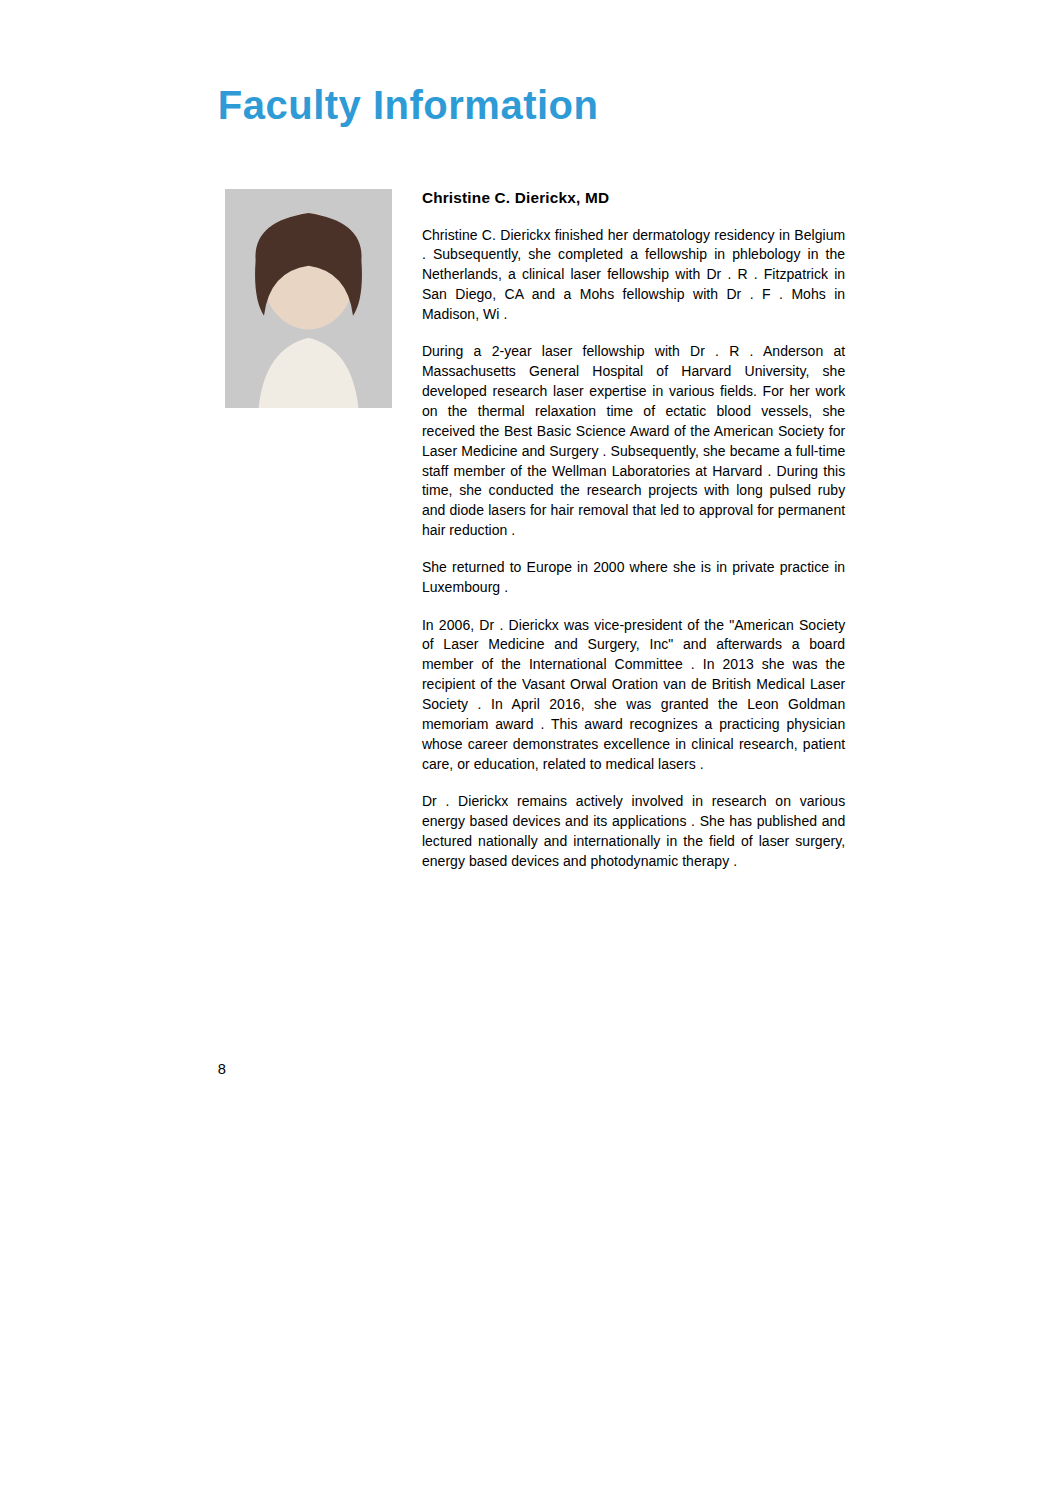Faculty Information
Christine C. Dierickx, MD
Christine C. Dierickx finished her dermatology residency in Belgium . Subsequently, she completed a fellowship in phlebology in the Netherlands, a clinical laser fellowship with Dr . R . Fitzpatrick in San Diego, CA and a Mohs fellowship with Dr . F . Mohs in Madison, Wi .
During a 2-year laser fellowship with Dr . R . Anderson at Massachusetts General Hospital of Harvard University, she developed research laser expertise in various fields. For her work on the thermal relaxation time of ectatic blood vessels, she received the Best Basic Science Award of the American Society for Laser Medicine and Surgery . Subsequently, she became a full-time staff member of the Wellman Laboratories at Harvard . During this time, she conducted the research projects with long pulsed ruby and diode lasers for hair removal that led to approval for permanent hair reduction .
She returned to Europe in 2000 where she is in private practice in Luxembourg .
In 2006, Dr . Dierickx was vice-president of the "American Society of Laser Medicine and Surgery, Inc" and afterwards a board member of the International Committee . In 2013 she was the recipient of the Vasant Orwal Oration van de British Medical Laser Society . In April 2016, she was granted the Leon Goldman memoriam award . This award recognizes a practicing physician whose career demonstrates excellence in clinical research, patient care, or education, related to medical lasers .
Dr . Dierickx remains actively involved in research on various energy based devices and its applications . She has published and lectured nationally and internationally in the field of laser surgery, energy based devices and photodynamic therapy .
8